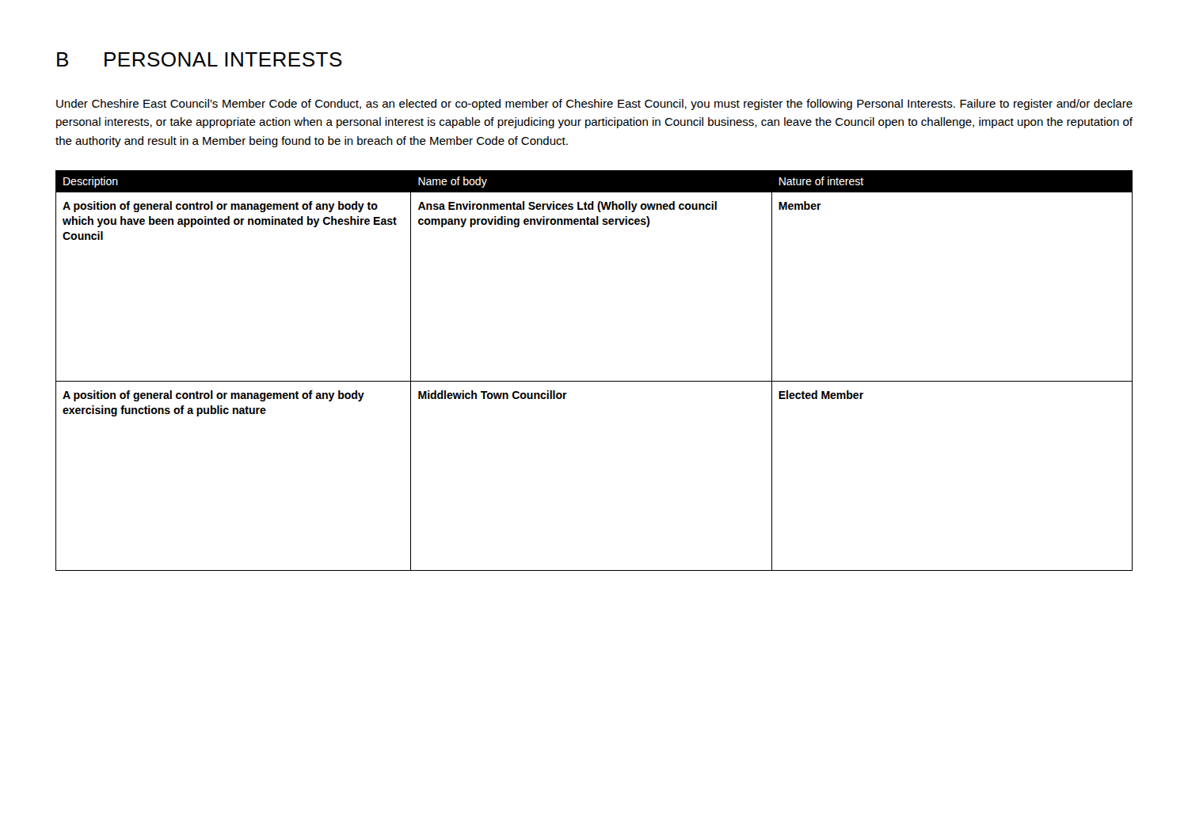BPERSONAL INTERESTS
Under Cheshire East Council’s Member Code of Conduct, as an elected or co-opted member of Cheshire East Council, you must register the following Personal Interests. Failure to register and/or declare personal interests, or take appropriate action when a personal interest is capable of prejudicing your participation in Council business, can leave the Council open to challenge, impact upon the reputation of the authority and result in a Member being found to be in breach of the Member Code of Conduct.
| Description | Name of body | Nature of interest |
| --- | --- | --- |
| A position of general control or management of any body to which you have been appointed or nominated by Cheshire East Council | Ansa Environmental Services Ltd (Wholly owned council company providing environmental services) | Member |
| A position of general control or management of any body exercising functions of a public nature | Middlewich Town Councillor | Elected Member |